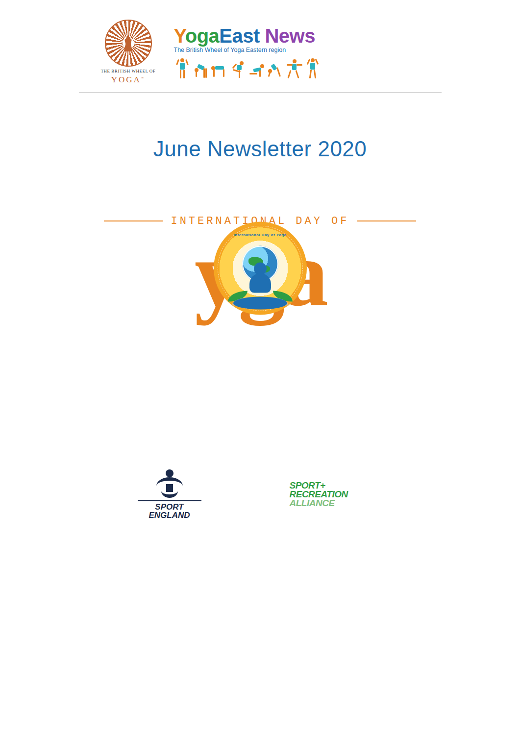THE BRITISH WHEEL OF YOGA®
Yoga East News
The British Wheel of Yoga Eastern region
June Newsletter 2020
INTERNATIONAL DAY OF
y International Day of Yoga ga
SPORT
ENGLAND
SPORT+
RECREATION
ALLIANCE